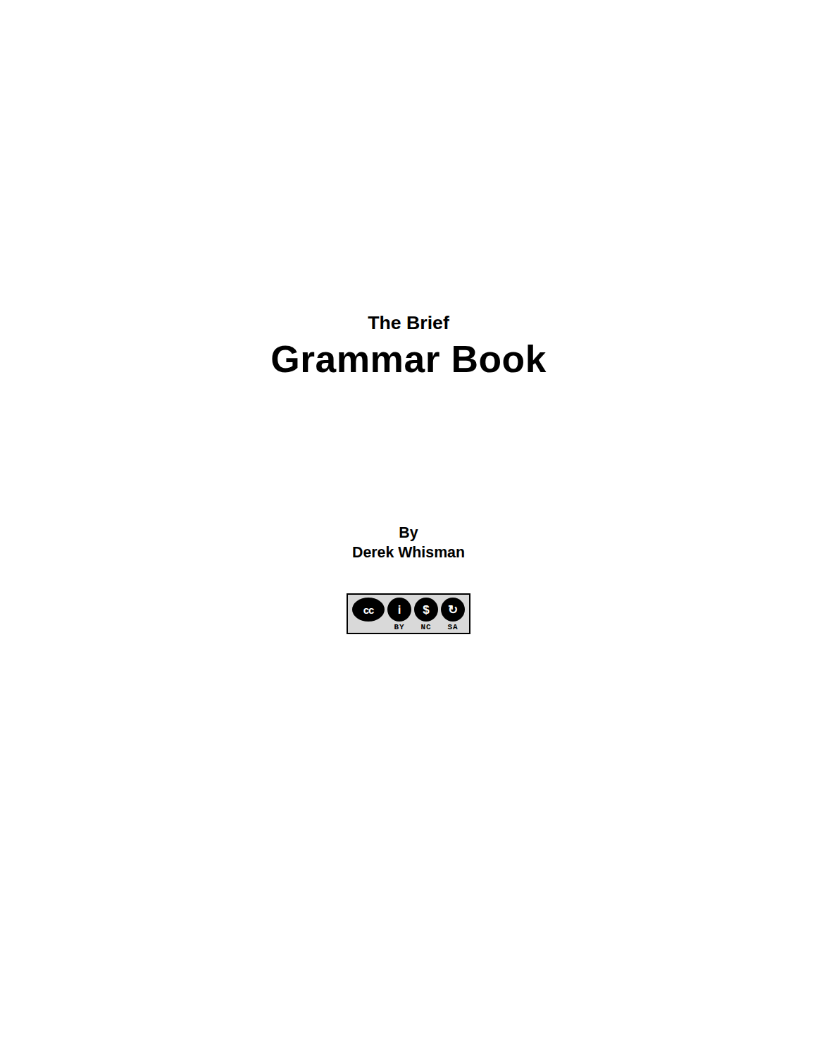The Brief
Grammar Book
By
Derek Whisman
cc i $ ↻ BY NC SA